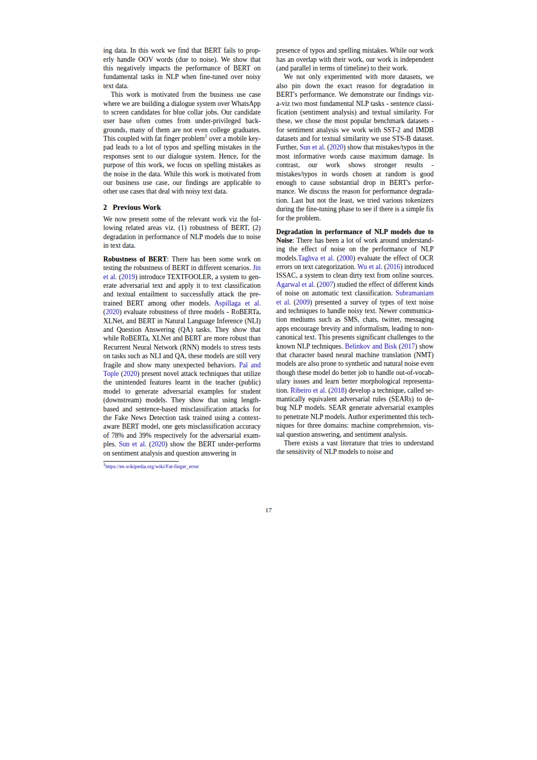ing data. In this work we find that BERT fails to properly handle OOV words (due to noise). We show that this negatively impacts the performance of BERT on fundamental tasks in NLP when fine-tuned over noisy text data.
This work is motivated from the business use case where we are building a dialogue system over WhatsApp to screen candidates for blue collar jobs. Our candidate user base often comes from under-privileged backgrounds, many of them are not even college graduates. This coupled with fat finger problem1 over a mobile keypad leads to a lot of typos and spelling mistakes in the responses sent to our dialogue system. Hence, for the purpose of this work, we focus on spelling mistakes as the noise in the data. While this work is motivated from our business use case, our findings are applicable to other use cases that deal with noisy text data.
2 Previous Work
We now present some of the relevant work viz the following related areas viz. (1) robustness of BERT, (2) degradation in performance of NLP models due to noise in text data.
Robustness of BERT: There has been some work on testing the robustness of BERT in different scenarios. Jin et al. (2019) introduce TEXTFOOLER, a system to generate adversarial text and apply it to text classification and textual entailment to successfully attack the pre-trained BERT among other models. Aspillaga et al. (2020) evaluate robustness of three models - RoBERTa, XLNet, and BERT in Natural Language Inference (NLI) and Question Answering (QA) tasks. They show that while RoBERTa, XLNet and BERT are more robust than Recurrent Neural Network (RNN) models to stress tests on tasks such as NLI and QA, these models are still very fragile and show many unexpected behaviors. Pal and Tople (2020) present novel attack techniques that utilize the unintended features learnt in the teacher (public) model to generate adversarial examples for student (downstream) models. They show that using length-based and sentence-based misclassification attacks for the Fake News Detection task trained using a context-aware BERT model, one gets misclassification accuracy of 78% and 39% respectively for the adversarial examples. Sun et al. (2020) show the BERT under-performs on sentiment analysis and question answering in
1https://en.wikipedia.org/wiki/Fat-finger_error
presence of typos and spelling mistakes. While our work has an overlap with their work, our work is independent (and parallel in terms of timeline) to their work.
We not only experimented with more datasets, we also pin down the exact reason for degradation in BERT's performance. We demonstrate our findings viz-a-viz two most fundamental NLP tasks - sentence classification (sentiment analysis) and textual similarity. For these, we chose the most popular benchmark datasets - for sentiment analysis we work with SST-2 and IMDB datasets and for textual similarity we use STS-B dataset. Further, Sun et al. (2020) show that mistakes/typos in the most informative words cause maximum damage. In contrast, our work shows stronger results - mistakes/typos in words chosen at random is good enough to cause substantial drop in BERT's performance. We discuss the reason for performance degradation. Last but not the least, we tried various tokenizers during the fine-tuning phase to see if there is a simple fix for the problem.
Degradation in performance of NLP models due to Noise: There has been a lot of work around understanding the effect of noise on the performance of NLP models.Taghva et al. (2000) evaluate the effect of OCR errors on text categorization. Wu et al. (2016) introduced ISSAC, a system to clean dirty text from online sources. Agarwal et al. (2007) studied the effect of different kinds of noise on automatic text classification. Subramaniam et al. (2009) presented a survey of types of text noise and techniques to handle noisy text. Newer communication mediums such as SMS, chats, twitter, messaging apps encourage brevity and informalism, leading to non-canonical text. This presents significant challenges to the known NLP techniques. Belinkov and Bisk (2017) show that character based neural machine translation (NMT) models are also prone to synthetic and natural noise even though these model do better job to handle out-of-vocabulary issues and learn better morphological representation. Ribeiro et al. (2018) develop a technique, called semantically equivalent adversarial rules (SEARs) to debug NLP models. SEAR generate adversarial examples to penetrate NLP models. Author experimented this techniques for three domains: machine comprehension, visual question answering, and sentiment analysis.
There exists a vast literature that tries to understand the sensitivity of NLP models to noise and
17